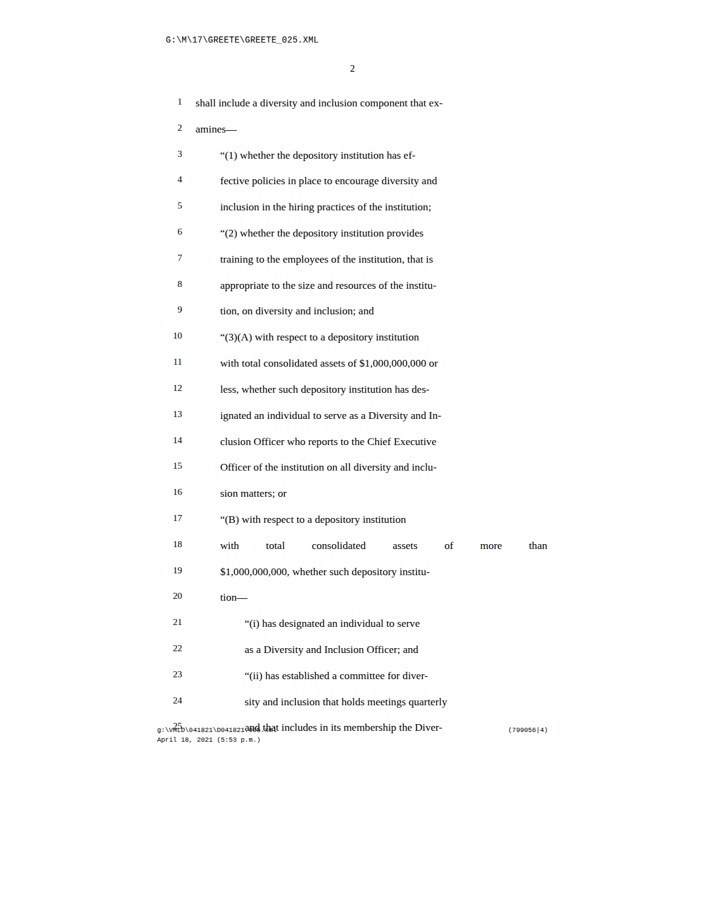G:\M\17\GREETE\GREETE_025.XML
2
| 1 | shall include a diversity and inclusion component that ex- |
| 2 | amines— |
| 3 | “(1) whether the depository institution has ef- |
| 4 | fective policies in place to encourage diversity and |
| 5 | inclusion in the hiring practices of the institution; |
| 6 | “(2) whether the depository institution provides |
| 7 | training to the employees of the institution, that is |
| 8 | appropriate to the size and resources of the institu- |
| 9 | tion, on diversity and inclusion; and |
| 10 | “(3)(A) with respect to a depository institution |
| 11 | with total consolidated assets of $1,000,000,000 or |
| 12 | less, whether such depository institution has des- |
| 13 | ignated an individual to serve as a Diversity and In- |
| 14 | clusion Officer who reports to the Chief Executive |
| 15 | Officer of the institution on all diversity and inclu- |
| 16 | sion matters; or |
| 17 | “(B) with respect to a depository institution |
| 18 | with total consolidated assets of more than |
| 19 | $1,000,000,000, whether such depository institu- |
| 20 | tion— |
| 21 | “(i) has designated an individual to serve |
| 22 | as a Diversity and Inclusion Officer; and |
| 23 | “(ii) has established a committee for diver- |
| 24 | sity and inclusion that holds meetings quarterly |
| 25 | and that includes in its membership the Diver- |
g:\VHLD\041821\D041821.005.xml
April 18, 2021 (5:53 p.m.)
(799056|4)